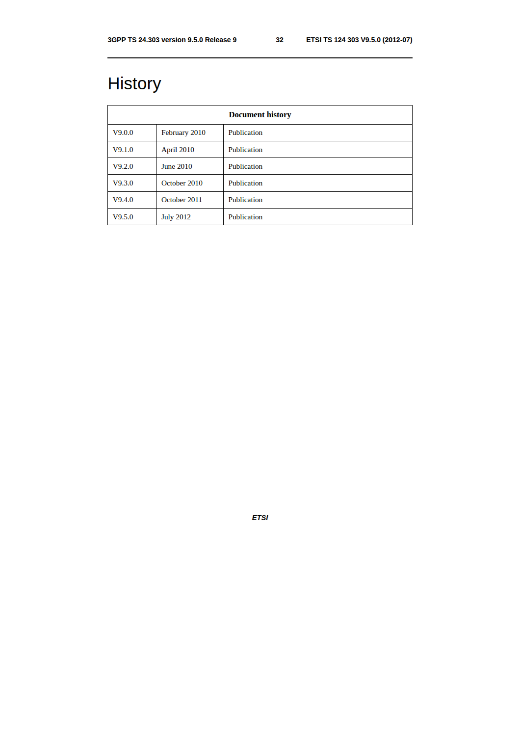3GPP TS 24.303 version 9.5.0 Release 9
32
ETSI TS 124 303 V9.5.0 (2012-07)
History
| Document history |
| --- |
| V9.0.0 | February 2010 | Publication |
| V9.1.0 | April 2010 | Publication |
| V9.2.0 | June 2010 | Publication |
| V9.3.0 | October 2010 | Publication |
| V9.4.0 | October 2011 | Publication |
| V9.5.0 | July 2012 | Publication |
ETSI